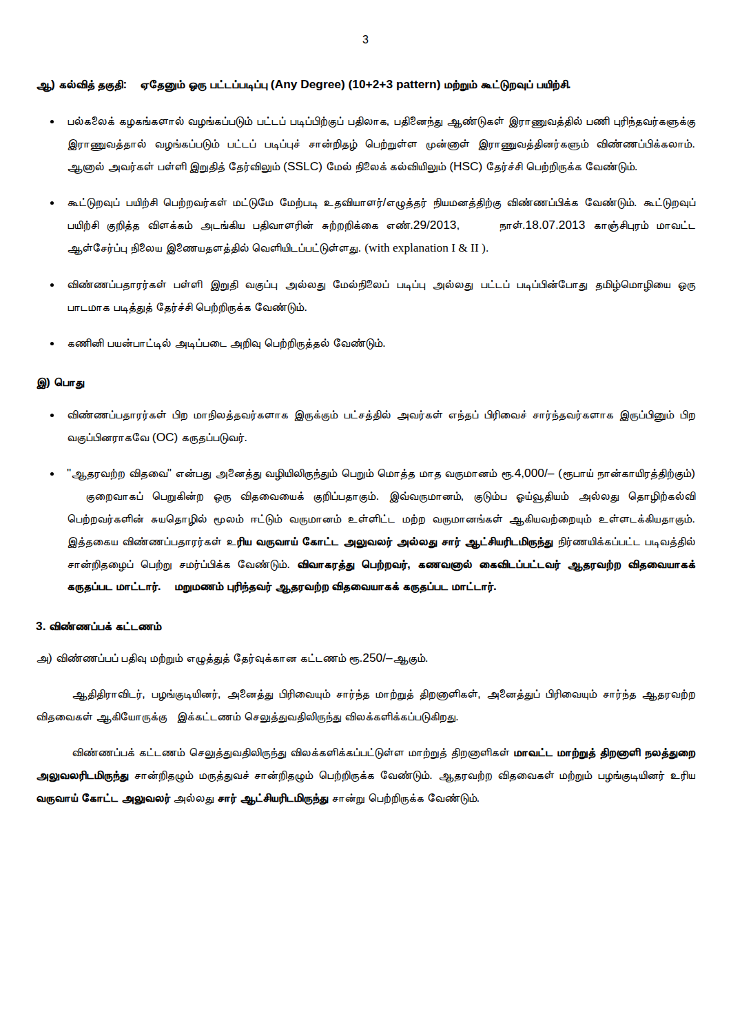3
ஆ) கல்வித் தகுதி: ஏதேனும் ஒரு பட்டப்படிப்பு (Any Degree) (10+2+3 pattern) மற்றும் கூட்டுறவுப் பயிற்சி.
பல்கலைக் கழகங்களால் வழங்கப்படும் பட்டப் படிப்பிற்குப் பதிலாக, பதினைந்து ஆண்டுகள் இராணுவத்தில் பணி புரிந்தவர்களுக்கு இராணுவத்தால் வழங்கப்படும் பட்டப் படிப்புச் சான்றிதழ் பெற்றுள்ள முன்னாள் இராணுவத்தினர்களும் விண்ணப்பிக்கலாம். ஆனால் அவர்கள் பள்ளி இறுதித் தேர்விலும் (SSLC) மேல் நிலைக் கல்வியிலும் (HSC) தேர்ச்சி பெற்றிருக்க வேண்டும்.
கூட்டுறவுப் பயிற்சி பெற்றவர்கள் மட்டுமே மேற்படி உதவியாளர்/எழுத்தர் நியமனத்திற்கு விண்ணப்பிக்க வேண்டும். கூட்டுறவுப் பயிற்சி குறித்த விளக்கம் அடங்கிய பதிவாளரின் சுற்றறிக்கை எண்.29/2013, நாள்.18.07.2013 காஞ்சிபுரம் மாவட்ட ஆள்சேர்ப்பு நிலைய இணையதளத்தில் வெளியிடப்பட்டுள்ளது. (with explanation I & II ).
விண்ணப்பதாரர்கள் பள்ளி இறுதி வகுப்பு அல்லது மேல்நிலைப் படிப்பு அல்லது பட்டப் படிப்பின்போது தமிழ்மொழியை ஒரு பாடமாக படித்துத் தேர்ச்சி பெற்றிருக்க வேண்டும்.
கணினி பயன்பாட்டில் அடிப்படை அறிவு பெற்றிருத்தல் வேண்டும்.
இ) பொது
விண்ணப்பதாரர்கள் பிற மாநிலத்தவர்களாக இருக்கும் பட்சத்தில் அவர்கள் எந்தப் பிரிவைச் சார்ந்தவர்களாக இருப்பினும் பிற வகுப்பினராகவே (OC) கருதப்படுவர்.
"ஆதரவற்ற விதவை" என்பது அனைத்து வழியிலிருந்தும் பெறும் மொத்த மாத வருமானம் ரூ.4,000/– (ரூபாய் நான்காயிரத்திற்கும்) குறைவாகப் பெறுகின்ற ஒரு விதவையைக் குறிப்பதாகும். இவ்வருமானம், குடும்ப ஓய்வூதியம் அல்லது தொழிற்கல்வி பெற்றவர்களின் சுயதொழில் மூலம் ஈட்டும் வருமானம் உள்ளிட்ட மற்ற வருமானங்கள் ஆகியவற்றையும் உள்ளடக்கியதாகும். இத்தகைய விண்ணப்பதாரர்கள் உரிய வருவாய் கோட்ட அலுவலர் அல்லது சார் ஆட்சியரிடமிருந்து நிர்ணயிக்கப்பட்ட படிவத்தில் சான்றிதழைப் பெற்று சமர்ப்பிக்க வேண்டும். விவாகரத்து பெற்றவர், கணவனால் கைவிடப்பட்டவர் ஆதரவற்ற விதவையாகக் கருதப்பட மாட்டார். மறுமணம் புரிந்தவர் ஆதரவற்ற விதவையாகக் கருதப்பட மாட்டார்.
3. விண்ணப்பக் கட்டணம்
அ) விண்ணப்பப் பதிவு மற்றும் எழுத்துத் தேர்வுக்கான கட்டணம் ரூ.250/–ஆகும்.
ஆதிதிராவிடர், பழங்குடியினர், அனைத்து பிரிவையும் சார்ந்த மாற்றுத் திறனாளிகள், அனைத்துப் பிரிவையும் சார்ந்த ஆதரவற்ற விதவைகள் ஆகியோருக்கு இக்கட்டணம் செலுத்துவதிலிருந்து விலக்களிக்கப்படுகிறது.
விண்ணப்பக் கட்டணம் செலுத்துவதிலிருந்து விலக்களிக்கப்பட்டுள்ள மாற்றுத் திறனாளிகள் மாவட்ட மாற்றுத் திறனாளி நலத்துறை அலுவலரிடமிருந்து சான்றிதழும் மருத்துவச் சான்றிதழும் பெற்றிருக்க வேண்டும். ஆதரவற்ற விதவைகள் மற்றும் பழங்குடியினர் உரிய வருவாய் கோட்ட அலுவலர் அல்லது சார் ஆட்சியரிடமிருந்து சான்று பெற்றிருக்க வேண்டும்.